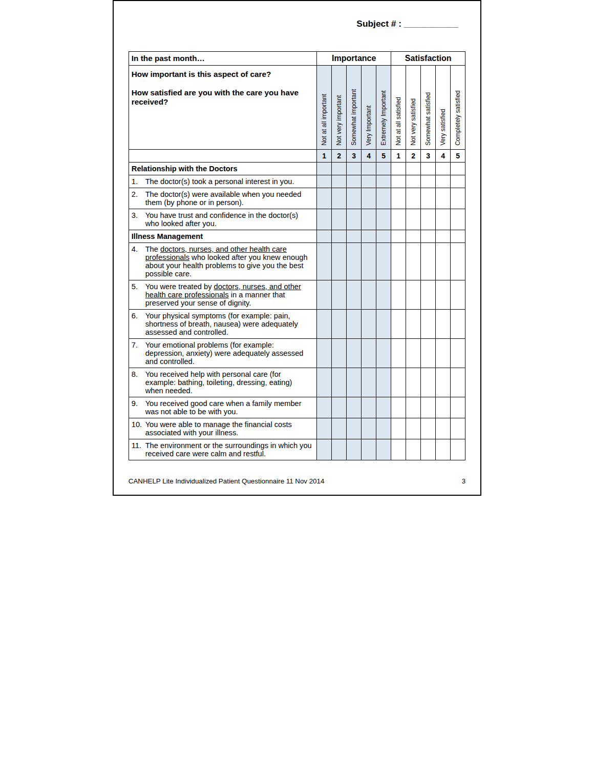Subject # : ___________
| In the past month… | Importance | Satisfaction |
| --- | --- | --- |
| How important is this aspect of care? How satisfied are you with the care you have received? | Not at all important | Not very important | Somewhat important | Very Important | Extremely Important | Not at all satisfied | Not very satisfied | Somewhat satisfied | Very satisfied | Completely satisfied |
| | 1 | 2 | 3 | 4 | 5 | 1 | 2 | 3 | 4 | 5 |
| Relationship with the Doctors | | | | | | | | | | |
| 1. The doctor(s) took a personal interest in you. | | | | | | | | | | |
| 2. The doctor(s) were available when you needed them (by phone or in person). | | | | | | | | | | |
| 3. You have trust and confidence in the doctor(s) who looked after you. | | | | | | | | | | |
| Illness Management | | | | | | | | | | |
| 4. The doctors, nurses, and other health care professionals who looked after you knew enough about your health problems to give you the best possible care. | | | | | | | | | | |
| 5. You were treated by doctors, nurses, and other health care professionals in a manner that preserved your sense of dignity. | | | | | | | | | | |
| 6. Your physical symptoms (for example: pain, shortness of breath, nausea) were adequately assessed and controlled. | | | | | | | | | | |
| 7. Your emotional problems (for example: depression, anxiety) were adequately assessed and controlled. | | | | | | | | | | |
| 8. You received help with personal care (for example: bathing, toileting, dressing, eating) when needed. | | | | | | | | | | |
| 9. You received good care when a family member was not able to be with you. | | | | | | | | | | |
| 10. You were able to manage the financial costs associated with your illness. | | | | | | | | | | |
| 11. The environment or the surroundings in which you received care were calm and restful. | | | | | | | | | | |
CANHELP Lite Individualized Patient Questionnaire 11 Nov 2014
3